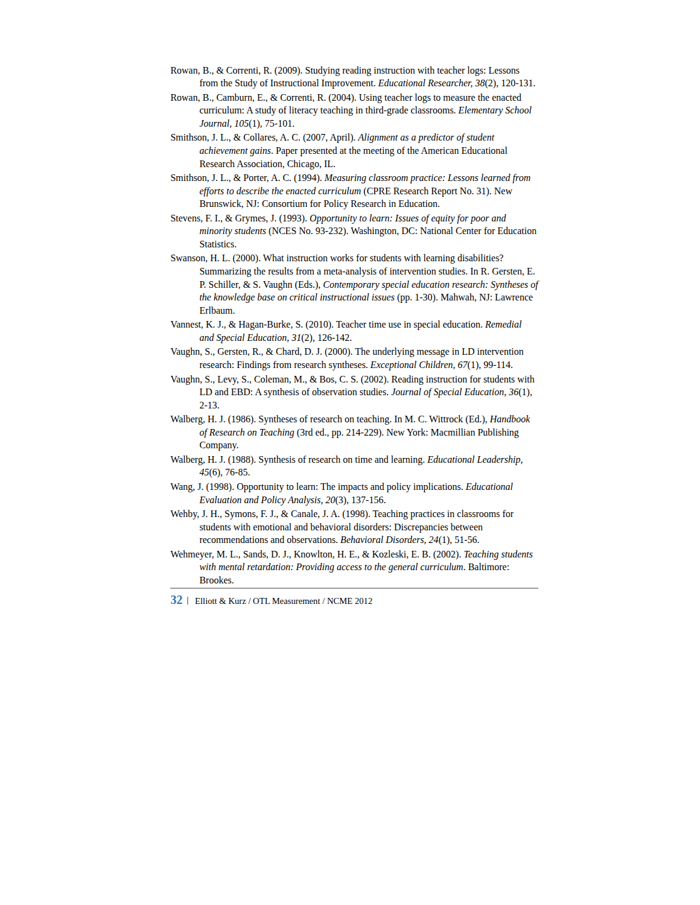Rowan, B., & Correnti, R. (2009). Studying reading instruction with teacher logs: Lessons from the Study of Instructional Improvement. Educational Researcher, 38(2), 120-131.
Rowan, B., Camburn, E., & Correnti, R. (2004). Using teacher logs to measure the enacted curriculum: A study of literacy teaching in third-grade classrooms. Elementary School Journal, 105(1), 75-101.
Smithson, J. L., & Collares, A. C. (2007, April). Alignment as a predictor of student achievement gains. Paper presented at the meeting of the American Educational Research Association, Chicago, IL.
Smithson, J. L., & Porter, A. C. (1994). Measuring classroom practice: Lessons learned from efforts to describe the enacted curriculum (CPRE Research Report No. 31). New Brunswick, NJ: Consortium for Policy Research in Education.
Stevens, F. I., & Grymes, J. (1993). Opportunity to learn: Issues of equity for poor and minority students (NCES No. 93-232). Washington, DC: National Center for Education Statistics.
Swanson, H. L. (2000). What instruction works for students with learning disabilities? Summarizing the results from a meta-analysis of intervention studies. In R. Gersten, E. P. Schiller, & S. Vaughn (Eds.), Contemporary special education research: Syntheses of the knowledge base on critical instructional issues (pp. 1-30). Mahwah, NJ: Lawrence Erlbaum.
Vannest, K. J., & Hagan-Burke, S. (2010). Teacher time use in special education. Remedial and Special Education, 31(2), 126-142.
Vaughn, S., Gersten, R., & Chard, D. J. (2000). The underlying message in LD intervention research: Findings from research syntheses. Exceptional Children, 67(1), 99-114.
Vaughn, S., Levy, S., Coleman, M., & Bos, C. S. (2002). Reading instruction for students with LD and EBD: A synthesis of observation studies. Journal of Special Education, 36(1), 2-13.
Walberg, H. J. (1986). Syntheses of research on teaching. In M. C. Wittrock (Ed.), Handbook of Research on Teaching (3rd ed., pp. 214-229). New York: Macmillian Publishing Company.
Walberg, H. J. (1988). Synthesis of research on time and learning. Educational Leadership, 45(6), 76-85.
Wang, J. (1998). Opportunity to learn: The impacts and policy implications. Educational Evaluation and Policy Analysis, 20(3), 137-156.
Wehby, J. H., Symons, F. J., & Canale, J. A. (1998). Teaching practices in classrooms for students with emotional and behavioral disorders: Discrepancies between recommendations and observations. Behavioral Disorders, 24(1), 51-56.
Wehmeyer, M. L., Sands, D. J., Knowlton, H. E., & Kozleski, E. B. (2002). Teaching students with mental retardation: Providing access to the general curriculum. Baltimore: Brookes.
32 Elliott & Kurz / OTL Measurement / NCME 2012